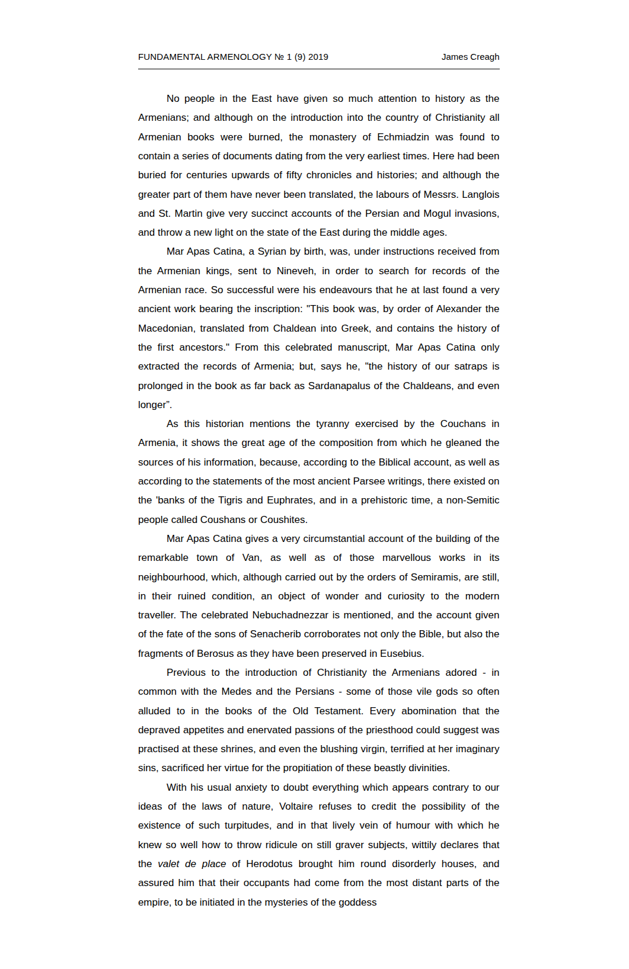FUNDAMENTAL ARMENOLOGY № 1 (9) 2019 James Creagh
No people in the East have given so much attention to history as the Armenians; and although on the introduction into the country of Christianity all Armenian books were burned, the monastery of Echmiadzin was found to contain a series of documents dating from the very earliest times. Here had been buried for centuries upwards of fifty chronicles and histories; and although the greater part of them have never been translated, the labours of Messrs. Langlois and St. Martin give very succinct accounts of the Persian and Mogul invasions, and throw a new light on the state of the East during the middle ages.
Mar Apas Catina, a Syrian by birth, was, under instructions received from the Armenian kings, sent to Nineveh, in order to search for records of the Armenian race. So successful were his endeavours that he at last found a very ancient work bearing the inscription: "This book was, by order of Alexander the Macedonian, translated from Chaldean into Greek, and contains the history of the first ancestors." From this celebrated manuscript, Mar Apas Catina only extracted the records of Armenia; but, says he, "the history of our satraps is prolonged in the book as far back as Sardanapalus of the Chaldeans, and even longer”.
As this historian mentions the tyranny exercised by the Couchans in Armenia, it shows the great age of the composition from which he gleaned the sources of his information, because, according to the Biblical account, as well as according to the statements of the most ancient Parsee writings, there existed on the 'banks of the Tigris and Euphrates, and in a prehistoric time, a non-Semitic people called Coushans or Coushites.
Mar Apas Catina gives a very circumstantial account of the building of the remarkable town of Van, as well as of those marvellous works in its neighbourhood, which, although carried out by the orders of Semiramis, are still, in their ruined condition, an object of wonder and curiosity to the modern traveller. The celebrated Nebuchadnezzar is mentioned, and the account given of the fate of the sons of Senacherib corroborates not only the Bible, but also the fragments of Berosus as they have been preserved in Eusebius.
Previous to the introduction of Christianity the Armenians adored - in common with the Medes and the Persians - some of those vile gods so often alluded to in the books of the Old Testament. Every abomination that the depraved appetites and enervated passions of the priesthood could suggest was practised at these shrines, and even the blushing virgin, terrified at her imaginary sins, sacrificed her virtue for the propitiation of these beastly divinities.
With his usual anxiety to doubt everything which appears contrary to our ideas of the laws of nature, Voltaire refuses to credit the possibility of the existence of such turpitudes, and in that lively vein of humour with which he knew so well how to throw ridicule on still graver subjects, wittily declares that the valet de place of Herodotus brought him round disorderly houses, and assured him that their occupants had come from the most distant parts of the empire, to be initiated in the mysteries of the goddess